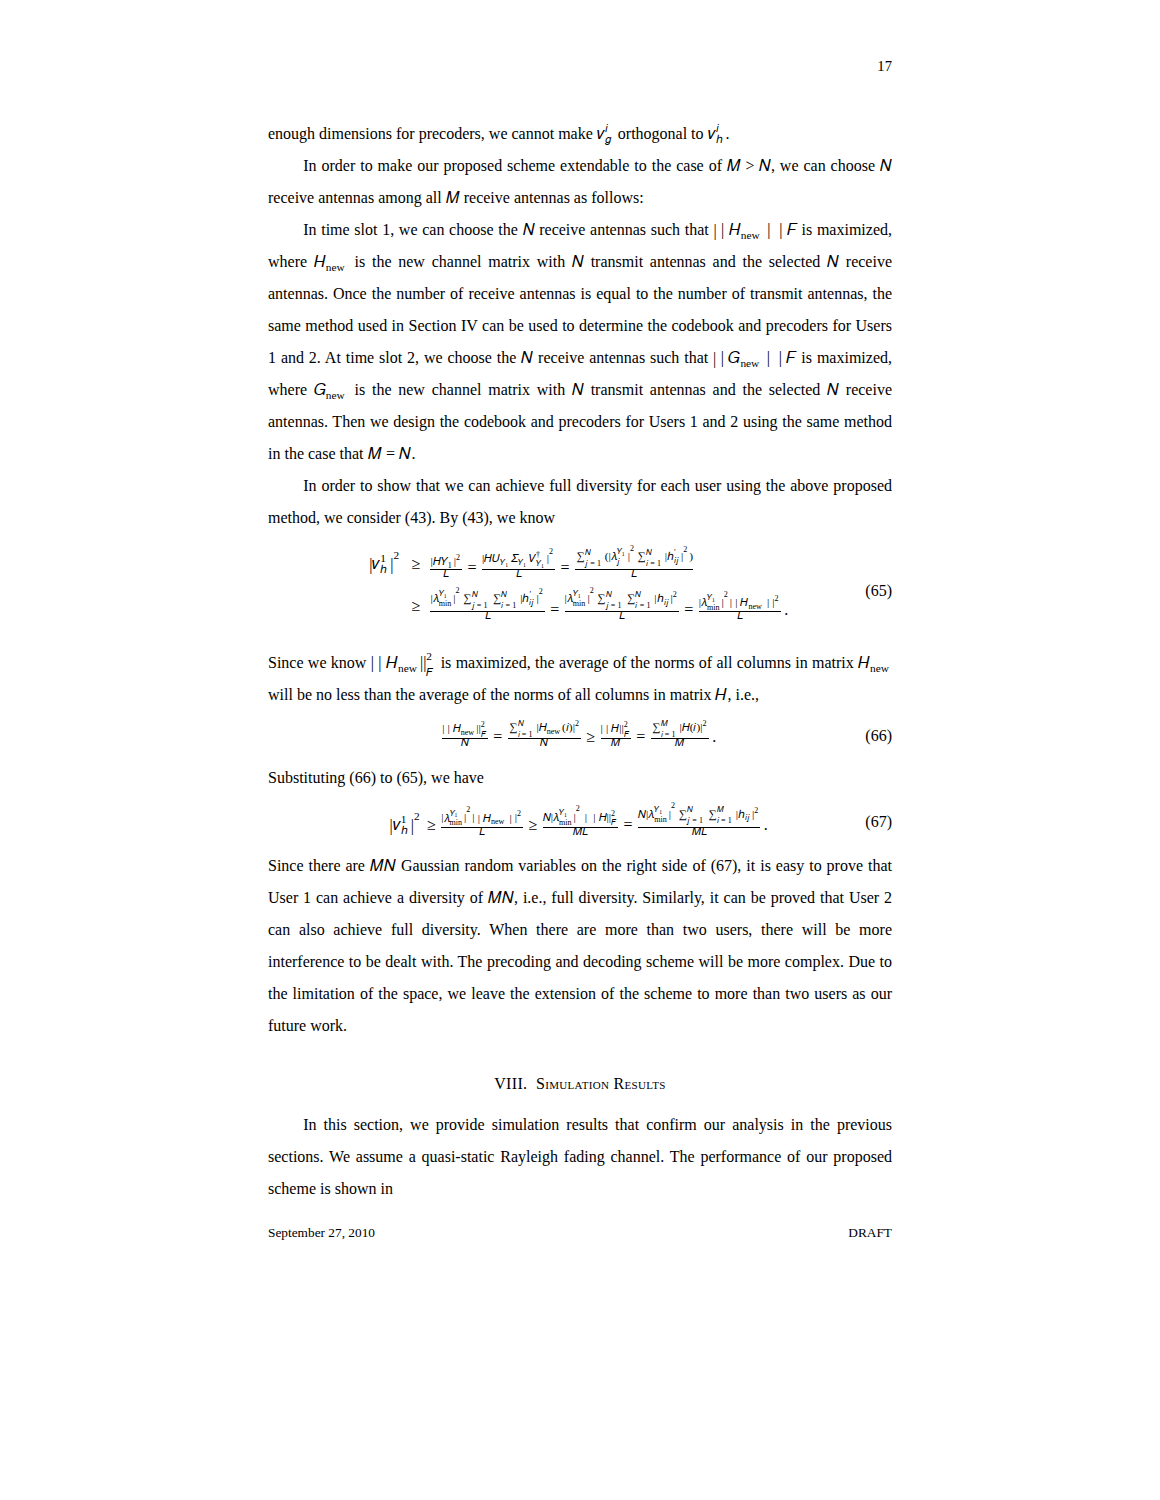17
enough dimensions for precoders, we cannot make vgi orthogonal to vhi .
In order to make our proposed scheme extendable to the case of M>N, we can choose N receive antennas among all M receive antennas as follows:
In time slot 1, we can choose the N receive antennas such that ||Hnew||F is maximized, where Hnew is the new channel matrix with N transmit antennas and the selected N receive antennas. Once the number of receive antennas is equal to the number of transmit antennas, the same method used in Section IV can be used to determine the codebook and precoders for Users 1 and 2. At time slot 2, we choose the N receive antennas such that ||Gnew||F is maximized, where Gnew is the new channel matrix with N transmit antennas and the selected N receive antennas. Then we design the codebook and precoders for Users 1 and 2 using the same method in the case that M=N.
In order to show that we can achieve full diversity for each user using the above proposed method, we consider (43). By (43), we know
(65)
| / v h 1 / 2 | ≥ | / H Υ 1 / 2 L = / H U Υ 1 Σ Υ 1 V Υ 1 † / 2 L = ∑ j = 1 N ( / λ j Υ 1 / 2 ∑ i = 1 N / h i j ′ / 2 ) L |
| | ≥ | / λ min Υ 1 / 2 ∑ j = 1 N ∑ i = 1 N / h i j ′ / 2 L = / λ min Υ 1 / 2 ∑ j = 1 N ∑ i = 1 N / h i j / 2 L = / λ min Υ 1 / 2 / / H new / / 2 L . |
Since we know ||Hnew||F2 is maximized, the average of the norms of all columns in matrix Hnew will be no less than the average of the norms of all columns in matrix H, i.e.,
(66) ||Hnew||F2 N = ∑i=1N |Hnew(i)|2 N ≥ ||H||F2 M = ∑i=1M |H(i)|2 M .
Substituting (66) to (65), we have
(67) |vh1|2 ≥ |λminΥ1|2 ||Hnew||2 L ≥ N |λminΥ1|2 ||H||F2 ML = N |λminΥ1|2 ∑j=1N ∑i=1M |hij|2 ML .
Since there are MN Gaussian random variables on the right side of (67), it is easy to prove that User 1 can achieve a diversity of MN, i.e., full diversity. Similarly, it can be proved that User 2 can also achieve full diversity. When there are more than two users, there will be more interference to be dealt with. The precoding and decoding scheme will be more complex. Due to the limitation of the space, we leave the extension of the scheme to more than two users as our future work.
VIII. Simulation Results
In this section, we provide simulation results that confirm our analysis in the previous sections. We assume a quasi-static Rayleigh fading channel. The performance of our proposed scheme is shown in
September 27, 2010 DRAFT